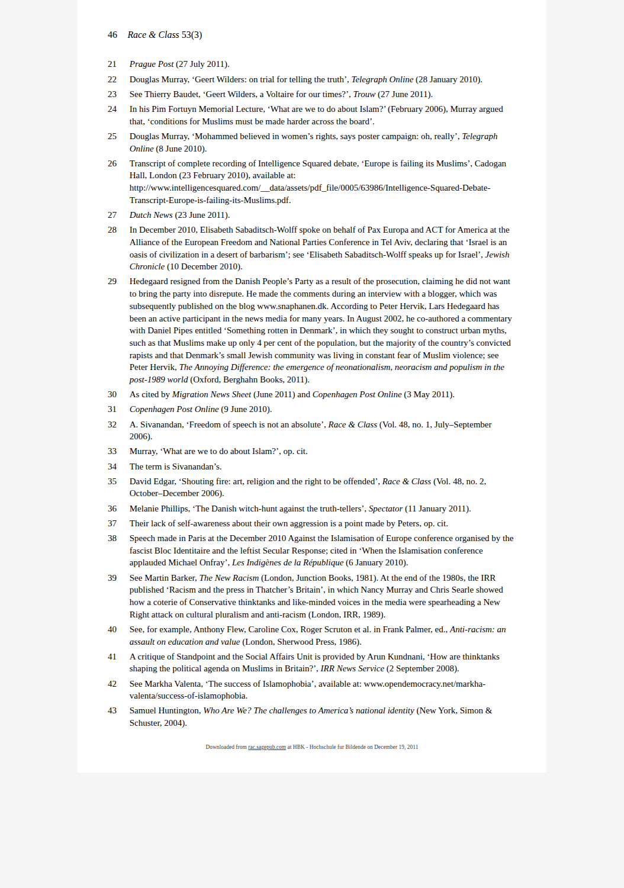46 Race & Class 53(3)
Prague Post (27 July 2011).
Douglas Murray, ‘Geert Wilders: on trial for telling the truth’, Telegraph Online (28 January 2010).
See Thierry Baudet, ‘Geert Wilders, a Voltaire for our times?’, Trouw (27 June 2011).
In his Pim Fortuyn Memorial Lecture, ‘What are we to do about Islam?’ (February 2006), Murray argued that, ‘conditions for Muslims must be made harder across the board’.
Douglas Murray, ‘Mohammed believed in women’s rights, says poster campaign: oh, really’, Telegraph Online (8 June 2010).
Transcript of complete recording of Intelligence Squared debate, ‘Europe is failing its Muslims’, Cadogan Hall, London (23 February 2010), available at: http://www.intelligencesquared.com/__data/assets/pdf_file/0005/63986/Intelligence-Squared-Debate-Transcript-Europe-is-failing-its-Muslims.pdf.
Dutch News (23 June 2011).
In December 2010, Elisabeth Sabaditsch-Wolff spoke on behalf of Pax Europa and ACT for America at the Alliance of the European Freedom and National Parties Conference in Tel Aviv, declaring that ‘Israel is an oasis of civilization in a desert of barbarism’; see ‘Elisabeth Sabaditsch-Wolff speaks up for Israel’, Jewish Chronicle (10 December 2010).
Hedegaard resigned from the Danish People’s Party as a result of the prosecution, claiming he did not want to bring the party into disrepute. He made the comments during an interview with a blogger, which was subsequently published on the blog www.snaphanen.dk. According to Peter Hervik, Lars Hedegaard has been an active participant in the news media for many years. In August 2002, he co-authored a commentary with Daniel Pipes entitled ‘Something rotten in Denmark’, in which they sought to construct urban myths, such as that Muslims make up only 4 per cent of the population, but the majority of the country’s convicted rapists and that Denmark’s small Jewish community was living in constant fear of Muslim violence; see Peter Hervik, The Annoying Difference: the emergence of neonationalism, neoracism and populism in the post-1989 world (Oxford, Berghahn Books, 2011).
As cited by Migration News Sheet (June 2011) and Copenhagen Post Online (3 May 2011).
Copenhagen Post Online (9 June 2010).
A. Sivanandan, ‘Freedom of speech is not an absolute’, Race & Class (Vol. 48, no. 1, July–September 2006).
Murray, ‘What are we to do about Islam?’, op. cit.
The term is Sivanandan’s.
David Edgar, ‘Shouting fire: art, religion and the right to be offended’, Race & Class (Vol. 48, no. 2, October–December 2006).
Melanie Phillips, ‘The Danish witch-hunt against the truth-tellers’, Spectator (11 January 2011).
Their lack of self-awareness about their own aggression is a point made by Peters, op. cit.
Speech made in Paris at the December 2010 Against the Islamisation of Europe conference organised by the fascist Bloc Identitaire and the leftist Secular Response; cited in ‘When the Islamisation conference applauded Michael Onfray’, Les Indigènes de la République (6 January 2010).
See Martin Barker, The New Racism (London, Junction Books, 1981). At the end of the 1980s, the IRR published ‘Racism and the press in Thatcher’s Britain’, in which Nancy Murray and Chris Searle showed how a coterie of Conservative thinktanks and like-minded voices in the media were spearheading a New Right attack on cultural pluralism and anti-racism (London, IRR, 1989).
See, for example, Anthony Flew, Caroline Cox, Roger Scruton et al. in Frank Palmer, ed., Anti-racism: an assault on education and value (London, Sherwood Press, 1986).
A critique of Standpoint and the Social Affairs Unit is provided by Arun Kundnani, ‘How are thinktanks shaping the political agenda on Muslims in Britain?’, IRR News Service (2 September 2008).
See Markha Valenta, ‘The success of Islamophobia’, available at: www.opendemocracy.net/markha-valenta/success-of-islamophobia.
Samuel Huntington, Who Are We? The challenges to America’s national identity (New York, Simon & Schuster, 2004).
Downloaded from rac.sagepub.com at HBK - Hochschule fur Bildende on December 19, 2011